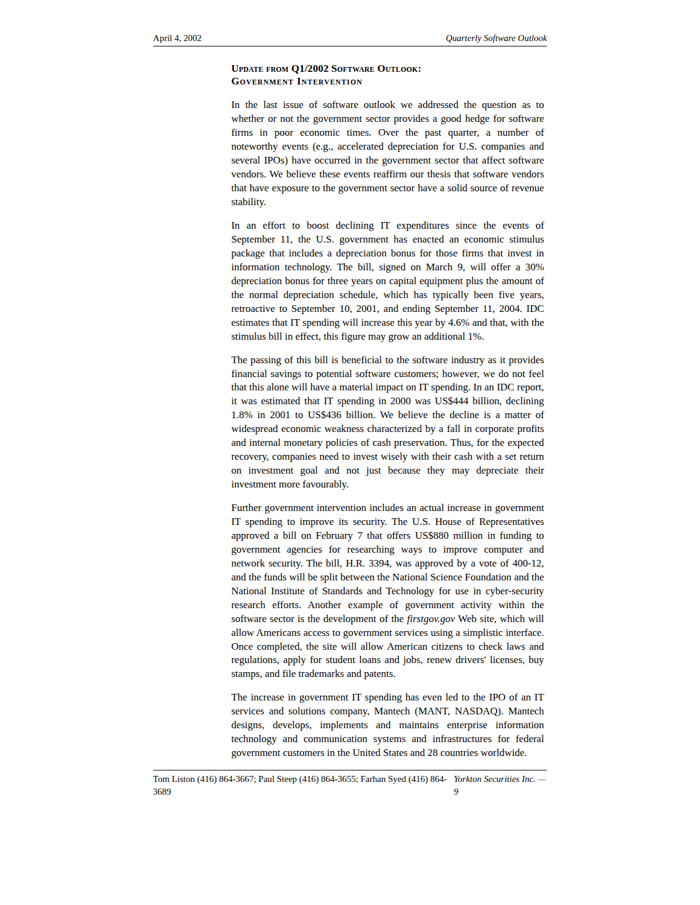April 4, 2002
Quarterly Software Outlook
Update from Q1/2002 Software Outlook: Government Intervention
In the last issue of software outlook we addressed the question as to whether or not the government sector provides a good hedge for software firms in poor economic times. Over the past quarter, a number of noteworthy events (e.g., accelerated depreciation for U.S. companies and several IPOs) have occurred in the government sector that affect software vendors. We believe these events reaffirm our thesis that software vendors that have exposure to the government sector have a solid source of revenue stability.
In an effort to boost declining IT expenditures since the events of September 11, the U.S. government has enacted an economic stimulus package that includes a depreciation bonus for those firms that invest in information technology. The bill, signed on March 9, will offer a 30% depreciation bonus for three years on capital equipment plus the amount of the normal depreciation schedule, which has typically been five years, retroactive to September 10, 2001, and ending September 11, 2004. IDC estimates that IT spending will increase this year by 4.6% and that, with the stimulus bill in effect, this figure may grow an additional 1%.
The passing of this bill is beneficial to the software industry as it provides financial savings to potential software customers; however, we do not feel that this alone will have a material impact on IT spending. In an IDC report, it was estimated that IT spending in 2000 was US$444 billion, declining 1.8% in 2001 to US$436 billion. We believe the decline is a matter of widespread economic weakness characterized by a fall in corporate profits and internal monetary policies of cash preservation. Thus, for the expected recovery, companies need to invest wisely with their cash with a set return on investment goal and not just because they may depreciate their investment more favourably.
Further government intervention includes an actual increase in government IT spending to improve its security. The U.S. House of Representatives approved a bill on February 7 that offers US$880 million in funding to government agencies for researching ways to improve computer and network security. The bill, H.R. 3394, was approved by a vote of 400-12, and the funds will be split between the National Science Foundation and the National Institute of Standards and Technology for use in cyber-security research efforts. Another example of government activity within the software sector is the development of the firstgov.gov Web site, which will allow Americans access to government services using a simplistic interface. Once completed, the site will allow American citizens to check laws and regulations, apply for student loans and jobs, renew drivers' licenses, buy stamps, and file trademarks and patents.
The increase in government IT spending has even led to the IPO of an IT services and solutions company, Mantech (MANT, NASDAQ). Mantech designs, develops, implements and maintains enterprise information technology and communication systems and infrastructures for federal government customers in the United States and 28 countries worldwide.
Tom Liston (416) 864-3667; Paul Steep (416) 864-3655; Farhan Syed (416) 864-3689
Yorkton Securities Inc. —9